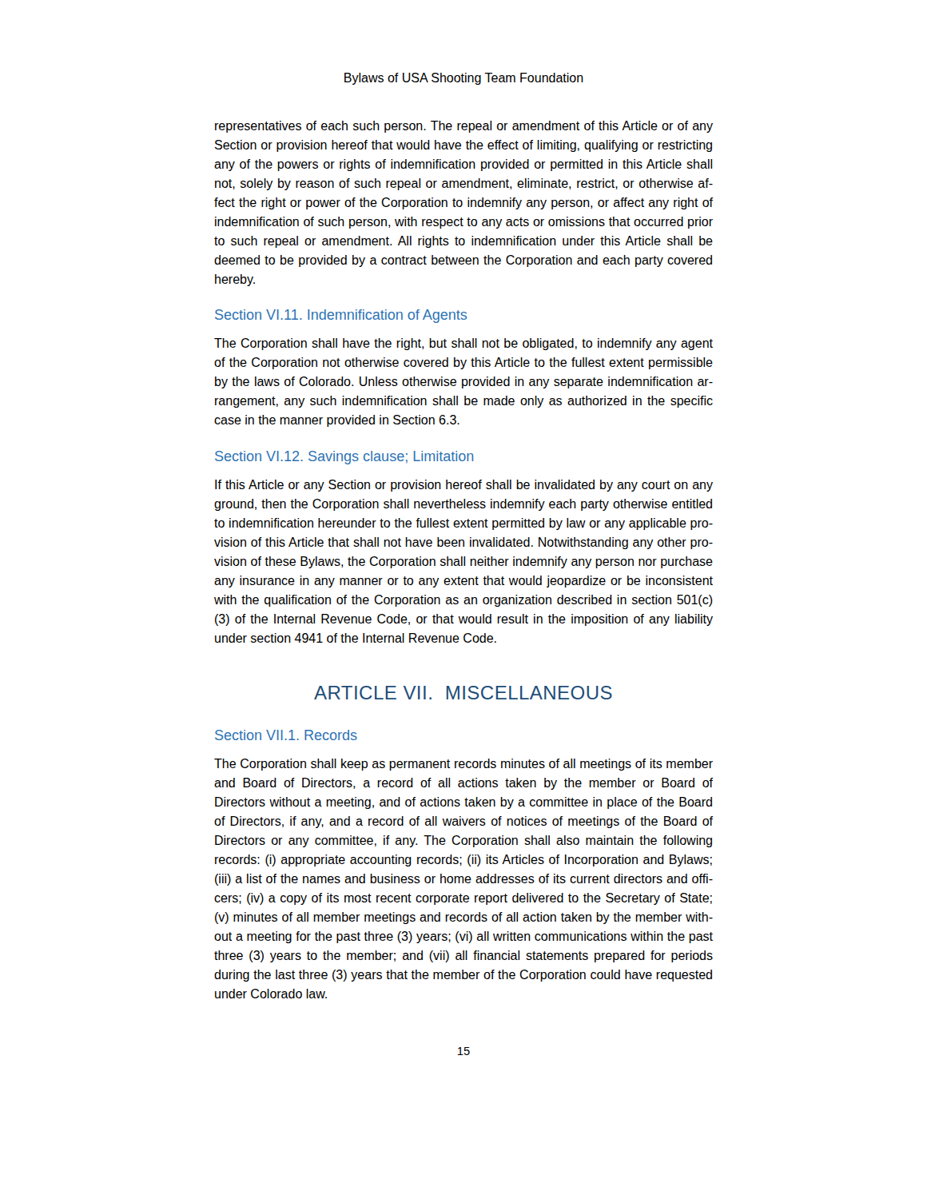Bylaws of USA Shooting Team Foundation
representatives of each such person. The repeal or amendment of this Article or of any Section or provision hereof that would have the effect of limiting, qualifying or restricting any of the powers or rights of indemnification provided or permitted in this Article shall not, solely by reason of such repeal or amendment, eliminate, restrict, or otherwise affect the right or power of the Corporation to indemnify any person, or affect any right of indemnification of such person, with respect to any acts or omissions that occurred prior to such repeal or amendment. All rights to indemnification under this Article shall be deemed to be provided by a contract between the Corporation and each party covered hereby.
Section VI.11. Indemnification of Agents
The Corporation shall have the right, but shall not be obligated, to indemnify any agent of the Corporation not otherwise covered by this Article to the fullest extent permissible by the laws of Colorado. Unless otherwise provided in any separate indemnification arrangement, any such indemnification shall be made only as authorized in the specific case in the manner provided in Section 6.3.
Section VI.12. Savings clause; Limitation
If this Article or any Section or provision hereof shall be invalidated by any court on any ground, then the Corporation shall nevertheless indemnify each party otherwise entitled to indemnification hereunder to the fullest extent permitted by law or any applicable provision of this Article that shall not have been invalidated. Notwithstanding any other provision of these Bylaws, the Corporation shall neither indemnify any person nor purchase any insurance in any manner or to any extent that would jeopardize or be inconsistent with the qualification of the Corporation as an organization described in section 501(c)(3) of the Internal Revenue Code, or that would result in the imposition of any liability under section 4941 of the Internal Revenue Code.
ARTICLE VII. MISCELLANEOUS
Section VII.1. Records
The Corporation shall keep as permanent records minutes of all meetings of its member and Board of Directors, a record of all actions taken by the member or Board of Directors without a meeting, and of actions taken by a committee in place of the Board of Directors, if any, and a record of all waivers of notices of meetings of the Board of Directors or any committee, if any. The Corporation shall also maintain the following records: (i) appropriate accounting records; (ii) its Articles of Incorporation and Bylaws; (iii) a list of the names and business or home addresses of its current directors and officers; (iv) a copy of its most recent corporate report delivered to the Secretary of State; (v) minutes of all member meetings and records of all action taken by the member without a meeting for the past three (3) years; (vi) all written communications within the past three (3) years to the member; and (vii) all financial statements prepared for periods during the last three (3) years that the member of the Corporation could have requested under Colorado law.
15